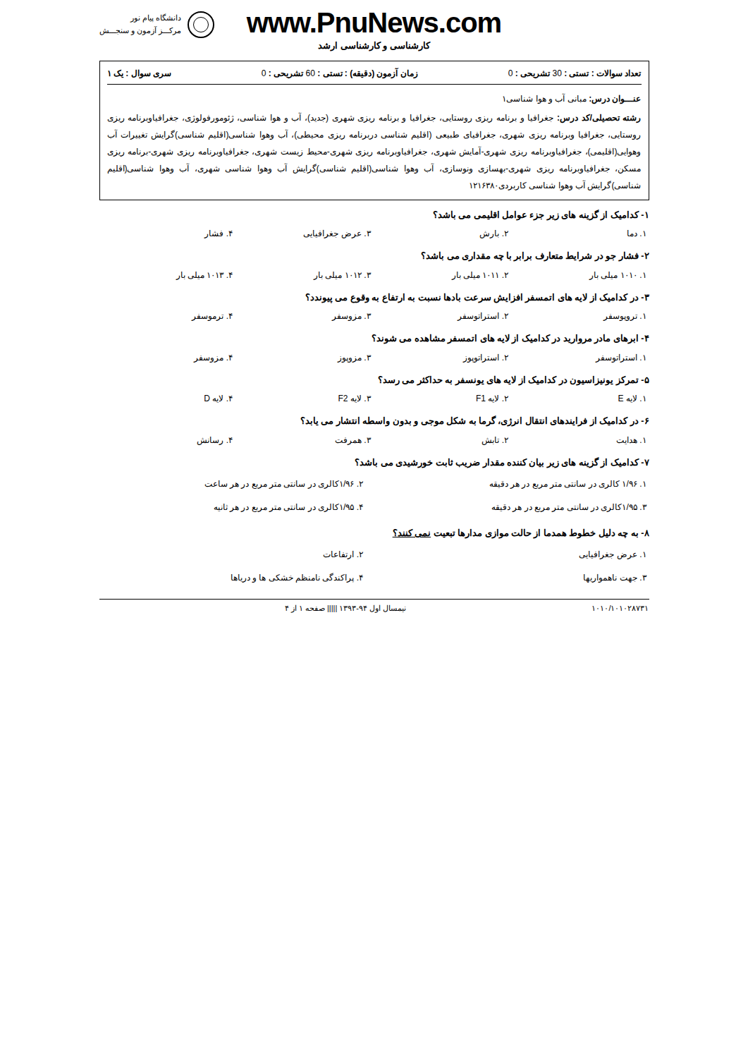دانشگاه پیام نور
مرکـــز آزمون و سنجـــش
www.PnuNews.com
کارشناسی و کارشناسی ارشد
تعداد سوالات : تستی : 30 تشریحی : 0
زمان آزمون (دقیقه) : تستی : 60 تشریحی : 0
سری سوال : یک ۱
عنـــوان درس: مبانی آب و هوا شناسی۱
رشته تحصیلی/کد درس: جغرافیا و برنامه ریزی روستایی، جغرافیا و برنامه ریزی شهری (جدید)، آب و هوا شناسی، ژئومورفولوژی، جغرافیاوبرنامه ریزی روستایی، جغرافیا وبرنامه ریزی شهری، جغرافیای طبیعی (اقلیم شناسی دربرنامه ریزی محیطی)، آب وهوا شناسی(اقلیم شناسی)گرایش تغییرات آب وهوایی(اقلیمی)، جغرافیاوبرنامه ریزی شهری-آمایش شهری، جغرافیاوبرنامه ریزی شهری-محیط زیست شهری، جغرافیاوبرنامه ریزی شهری-برنامه ریزی مسکن، جغرافیاوبرنامه ریزی شهری-بهسازی ونوسازی، آب وهوا شناسی(اقلیم شناسی)گرایش آب وهوا شناسی شهری، آب وهوا شناسی(اقلیم شناسی)گرایش آب وهوا شناسی کاربردی۱۲۱۶۳۸۰
۱- کدامیک از گزینه های زیر جزء عوامل اقلیمی می باشد؟
۱. دما
۲. بارش
۳. عرض جغرافیایی
۴. فشار
۲- فشار جو در شرایط متعارف برابر با چه مقداری می باشد؟
۱. ۱۰۱۰ میلی بار
۲. ۱۰۱۱ میلی بار
۳. ۱۰۱۲ میلی بار
۴. ۱۰۱۳ میلی بار
۳- در کدامیک از لایه های اتمسفر افزایش سرعت بادها نسبت به ارتفاع به وقوع می پیوندد؟
۱. تروپوسفر
۲. استراتوسفر
۳. مزوسفر
۴. ترموسفر
۴- ابرهای مادر مروارید در کدامیک از لایه های اتمسفر مشاهده می شوند؟
۱. استراتوسفر
۲. استراتوپوز
۳. مزوپوز
۴. مزوسفر
۵- تمرکز یونیزاسیون در کدامیک از لایه های یونسفر به حداکثر می رسد؟
۱. لایه E
۲. لایه F1
۳. لایه F2
۴. لایه D
۶- در کدامیک از فرایندهای انتقال انرژی، گرما به شکل موجی و بدون واسطه انتشار می یابد؟
۱. هدایت
۲. تابش
۳. همرفت
۴. رسانش
۷- کدامیک از گزینه های زیر بیان کننده مقدار ضریب ثابت خورشیدی می باشد؟
۱. ۱/۹۶ کالری در سانتی متر مربع در هر دقیقه
۲. ۱/۹۶کالری در سانتی متر مربع در هر ساعت
۳. ۱/۹۵کالری در سانتی متر مربع در هر دقیقه
۴. ۱/۹۵کالری در سانتی متر مربع در هر ثانیه
۸- به چه دلیل خطوط همدما از حالت موازی مدارها تبعیت نمی کنند؟
۱. عرض جغرافیایی
۲. ارتفاعات
۳. جهت ناهمواریها
۴. پراکندگی نامنظم خشکی ها و دریاها
۱۰۱۰/۱۰۱۰۲۸۷۳۱
نیمسال اول ۹۴-۱۳۹۳ ||||| صفحه ۱ از ۴